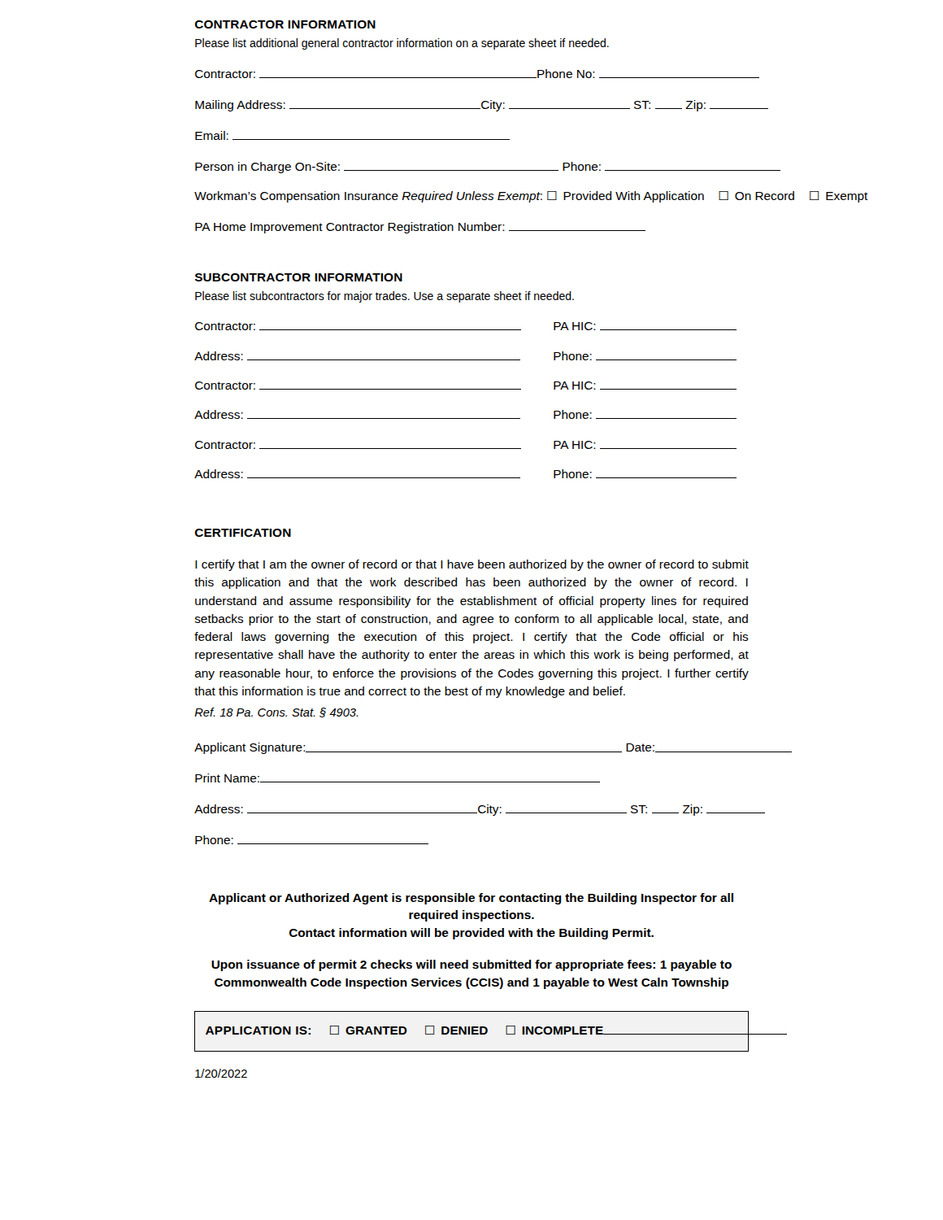CONTRACTOR INFORMATION
Please list additional general contractor information on a separate sheet if needed.
Contractor: Phone No:
Mailing Address: City: ST: Zip:
Email:
Person in Charge On-Site: Phone:
Workman’s Compensation Insurance Required Unless Exempt: ☐ Provided With Application ☐ On Record ☐ Exempt
PA Home Improvement Contractor Registration Number:
SUBCONTRACTOR INFORMATION
Please list subcontractors for major trades. Use a separate sheet if needed.
| Contractor: | PA HIC: |
| Address: | Phone: |
| Contractor: | PA HIC: |
| Address: | Phone: |
| Contractor: | PA HIC: |
| Address: | Phone: |
CERTIFICATION
I certify that I am the owner of record or that I have been authorized by the owner of record to submit this application and that the work described has been authorized by the owner of record. I understand and assume responsibility for the establishment of official property lines for required setbacks prior to the start of construction, and agree to conform to all applicable local, state, and federal laws governing the execution of this project. I certify that the Code official or his representative shall have the authority to enter the areas in which this work is being performed, at any reasonable hour, to enforce the provisions of the Codes governing this project. I further certify that this information is true and correct to the best of my knowledge and belief.
Ref. 18 Pa. Cons. Stat. § 4903.
Applicant Signature: Date:
Print Name:
Address: City: ST: Zip:
Phone:
Applicant or Authorized Agent is responsible for contacting the Building Inspector for all required inspections.
Contact information will be provided with the Building Permit.
Upon issuance of permit 2 checks will need submitted for appropriate fees: 1 payable to Commonwealth Code Inspection Services (CCIS) and 1 payable to West Caln Township
APPLICATION IS: ☐ GRANTED ☐ DENIED ☐ INCOMPLETE
1/20/2022